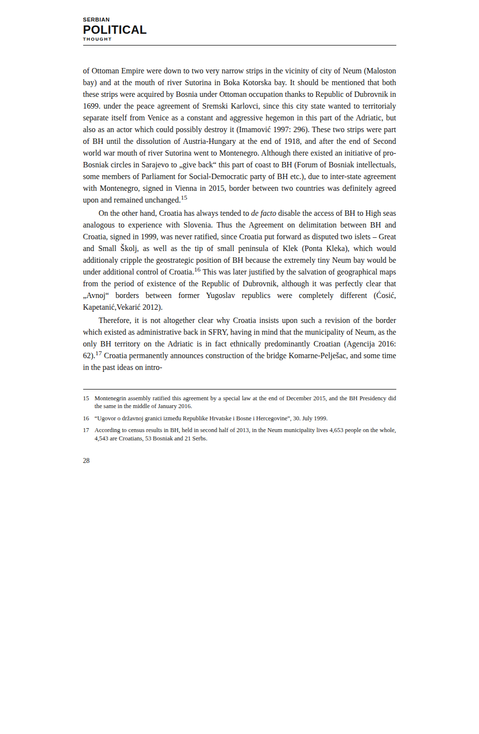Serbian
Political
Thought
of Ottoman Empire were down to two very narrow strips in the vicinity of city of Neum (Maloston bay) and at the mouth of river Sutorina in Boka Kotorska bay. It should be mentioned that both these strips were acquired by Bosnia under Ottoman occupation thanks to Republic of Dubrovnik in 1699. under the peace agreement of Sremski Karlovci, since this city state wanted to territorialy separate itself from Venice as a constant and aggressive hegemon in this part of the Adriatic, but also as an actor which could possibly destroy it (Imamović 1997: 296). These two strips were part of BH until the dissolution of Austria-Hungary at the end of 1918, and after the end of Second world war mouth of river Sutorina went to Montenegro. Although there existed an initiative of pro-Bosniak circles in Sarajevo to „give back“ this part of coast to BH (Forum of Bosniak intellectuals, some members of Parliament for Social-Democratic party of BH etc.), due to inter-state agreement with Montenegro, signed in Vienna in 2015, border between two countries was definitely agreed upon and remained unchanged.15
On the other hand, Croatia has always tended to de facto disable the access of BH to High seas analogous to experience with Slovenia. Thus the Agreement on delimitation between BH and Croatia, signed in 1999, was never ratified, since Croatia put forward as disputed two islets – Great and Small Školj, as well as the tip of small peninsula of Klek (Ponta Kleka), which would additionaly cripple the geostrategic position of BH because the extremely tiny Neum bay would be under additional control of Croatia.16 This was later justified by the salvation of geographical maps from the period of existence of the Republic of Dubrovnik, although it was perfectly clear that „Avnoj“ borders between former Yugoslav republics were completely different (Ćosić, Kapetanić,Vekarić 2012).
Therefore, it is not altogether clear why Croatia insists upon such a revision of the border which existed as administrative back in SFRY, having in mind that the municipality of Neum, as the only BH territory on the Adriatic is in fact ethnically predominantly Croatian (Agencija 2016: 62).17 Croatia permanently announces construction of the bridge Komarne-Pelješac, and some time in the past ideas on intro-
15 Montenegrin assembly ratified this agreement by a special law at the end of December 2015, and the BH Presidency did the same in the middle of January 2016.
16“Ugovor o državnoj granici između Republike Hrvatske i Bosne i Hercegovine”, 30. July 1999.
17 According to census results in BH, held in second half of 2013, in the Neum municipality lives 4,653 people on the whole, 4,543 are Croatians, 53 Bosniak and 21 Serbs.
28